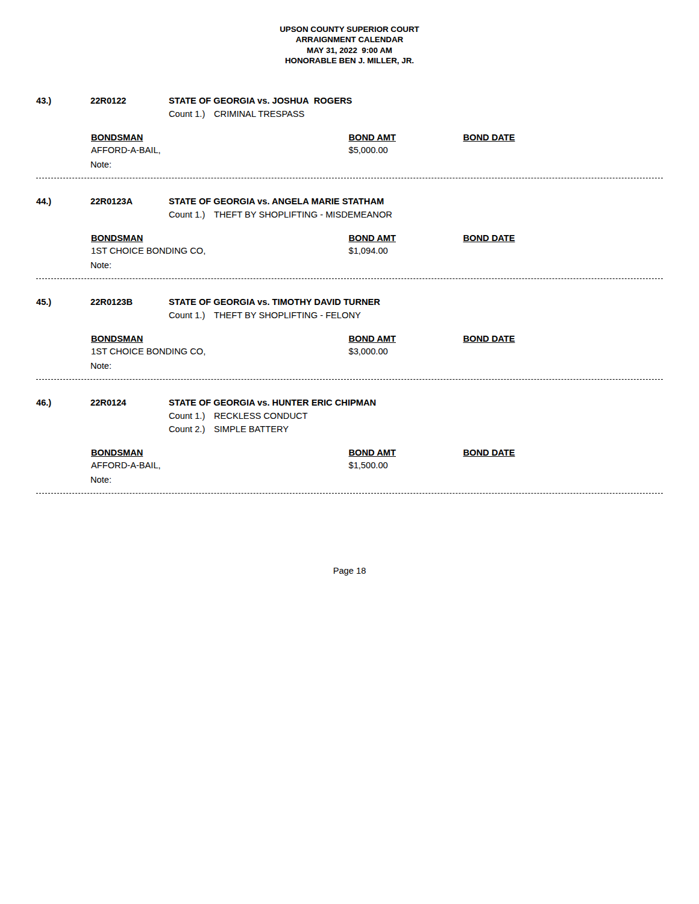UPSON COUNTY SUPERIOR COURT
ARRAIGNMENT CALENDAR
MAY 31, 2022 9:00 AM
HONORABLE BEN J. MILLER, JR.
43.) 22R0122 STATE OF GEORGIA vs. JOSHUA ROGERS
Count 1.) CRIMINAL TRESPASS
| BONDSMAN | BOND AMT | BOND DATE |
| --- | --- | --- |
| AFFORD-A-BAIL, | $5,000.00 | |
Note:
44.) 22R0123A STATE OF GEORGIA vs. ANGELA MARIE STATHAM
Count 1.) THEFT BY SHOPLIFTING - MISDEMEANOR
| BONDSMAN | BOND AMT | BOND DATE |
| --- | --- | --- |
| 1ST CHOICE BONDING CO, | $1,094.00 | |
Note:
45.) 22R0123B STATE OF GEORGIA vs. TIMOTHY DAVID TURNER
Count 1.) THEFT BY SHOPLIFTING - FELONY
| BONDSMAN | BOND AMT | BOND DATE |
| --- | --- | --- |
| 1ST CHOICE BONDING CO, | $3,000.00 | |
Note:
46.) 22R0124 STATE OF GEORGIA vs. HUNTER ERIC CHIPMAN
Count 1.) RECKLESS CONDUCT
Count 2.) SIMPLE BATTERY
| BONDSMAN | BOND AMT | BOND DATE |
| --- | --- | --- |
| AFFORD-A-BAIL, | $1,500.00 | |
Note:
Page 18